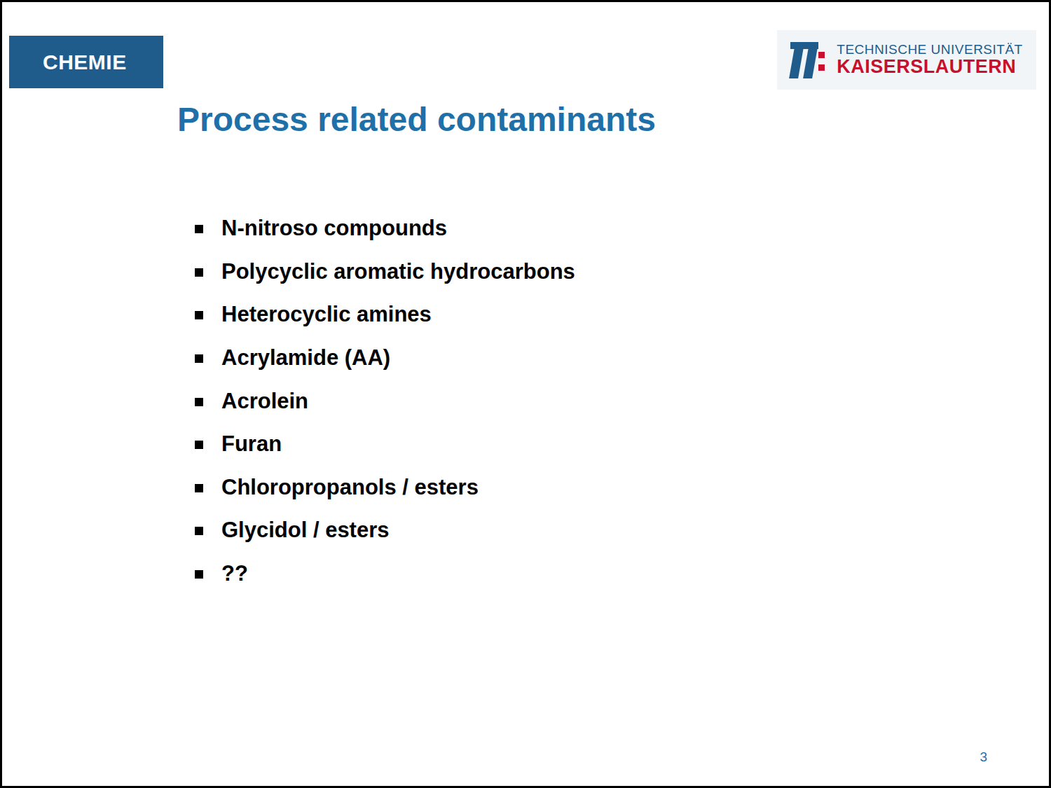CHEMIE
TECHNISCHE UNIVERSITÄT
KAISERSLAUTERN
Process related contaminants
N-nitroso compounds
Polycyclic aromatic hydrocarbons
Heterocyclic amines
Acrylamide (AA)
Acrolein
Furan
Chloropropanols / esters
Glycidol / esters
??
3